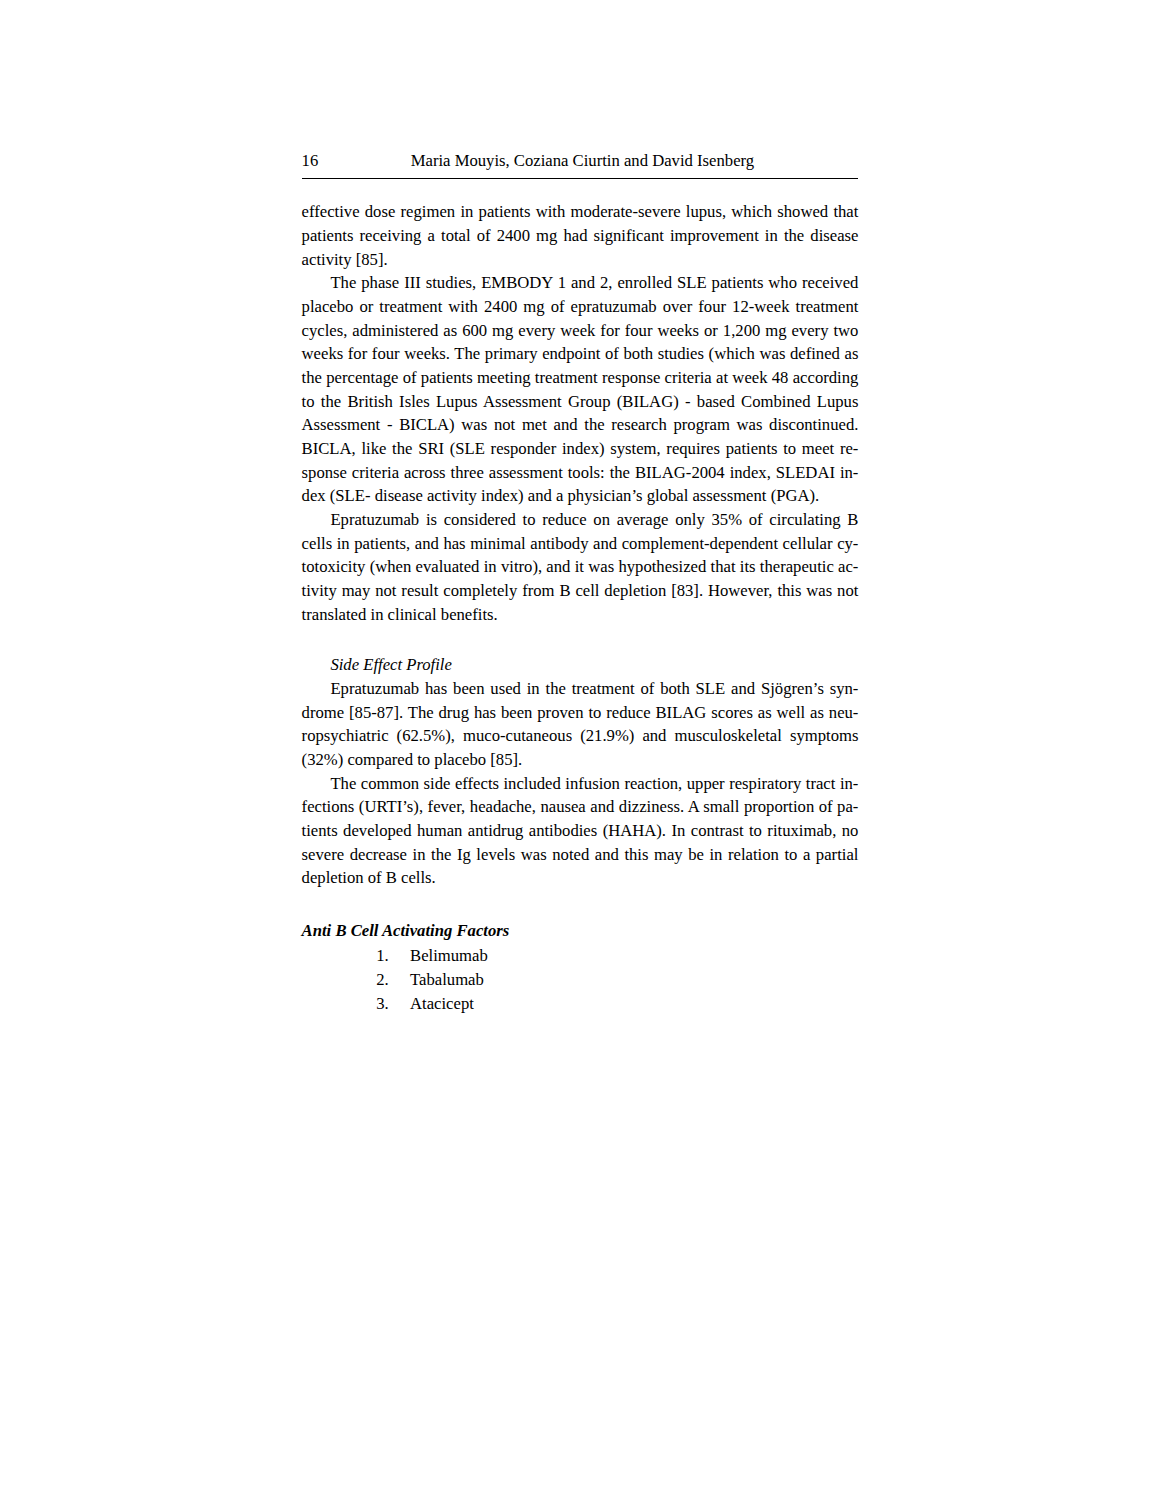16 Maria Mouyis, Coziana Ciurtin and David Isenberg
effective dose regimen in patients with moderate-severe lupus, which showed that patients receiving a total of 2400 mg had significant improvement in the disease activity [85].
The phase III studies, EMBODY 1 and 2, enrolled SLE patients who received placebo or treatment with 2400 mg of epratuzumab over four 12-week treatment cycles, administered as 600 mg every week for four weeks or 1,200 mg every two weeks for four weeks. The primary endpoint of both studies (which was defined as the percentage of patients meeting treatment response criteria at week 48 according to the British Isles Lupus Assessment Group (BILAG) - based Combined Lupus Assessment - BICLA) was not met and the research program was discontinued. BICLA, like the SRI (SLE responder index) system, requires patients to meet response criteria across three assessment tools: the BILAG-2004 index, SLEDAI index (SLE- disease activity index) and a physician’s global assessment (PGA).
Epratuzumab is considered to reduce on average only 35% of circulating B cells in patients, and has minimal antibody and complement-dependent cellular cytotoxicity (when evaluated in vitro), and it was hypothesized that its therapeutic activity may not result completely from B cell depletion [83]. However, this was not translated in clinical benefits.
Side Effect Profile
Epratuzumab has been used in the treatment of both SLE and Sjögren’s syndrome [85-87]. The drug has been proven to reduce BILAG scores as well as neuropsychiatric (62.5%), muco-cutaneous (21.9%) and musculoskeletal symptoms (32%) compared to placebo [85].
The common side effects included infusion reaction, upper respiratory tract infections (URTI’s), fever, headache, nausea and dizziness. A small proportion of patients developed human antidrug antibodies (HAHA). In contrast to rituximab, no severe decrease in the Ig levels was noted and this may be in relation to a partial depletion of B cells.
Anti B Cell Activating Factors
Belimumab
Tabalumab
Atacicept